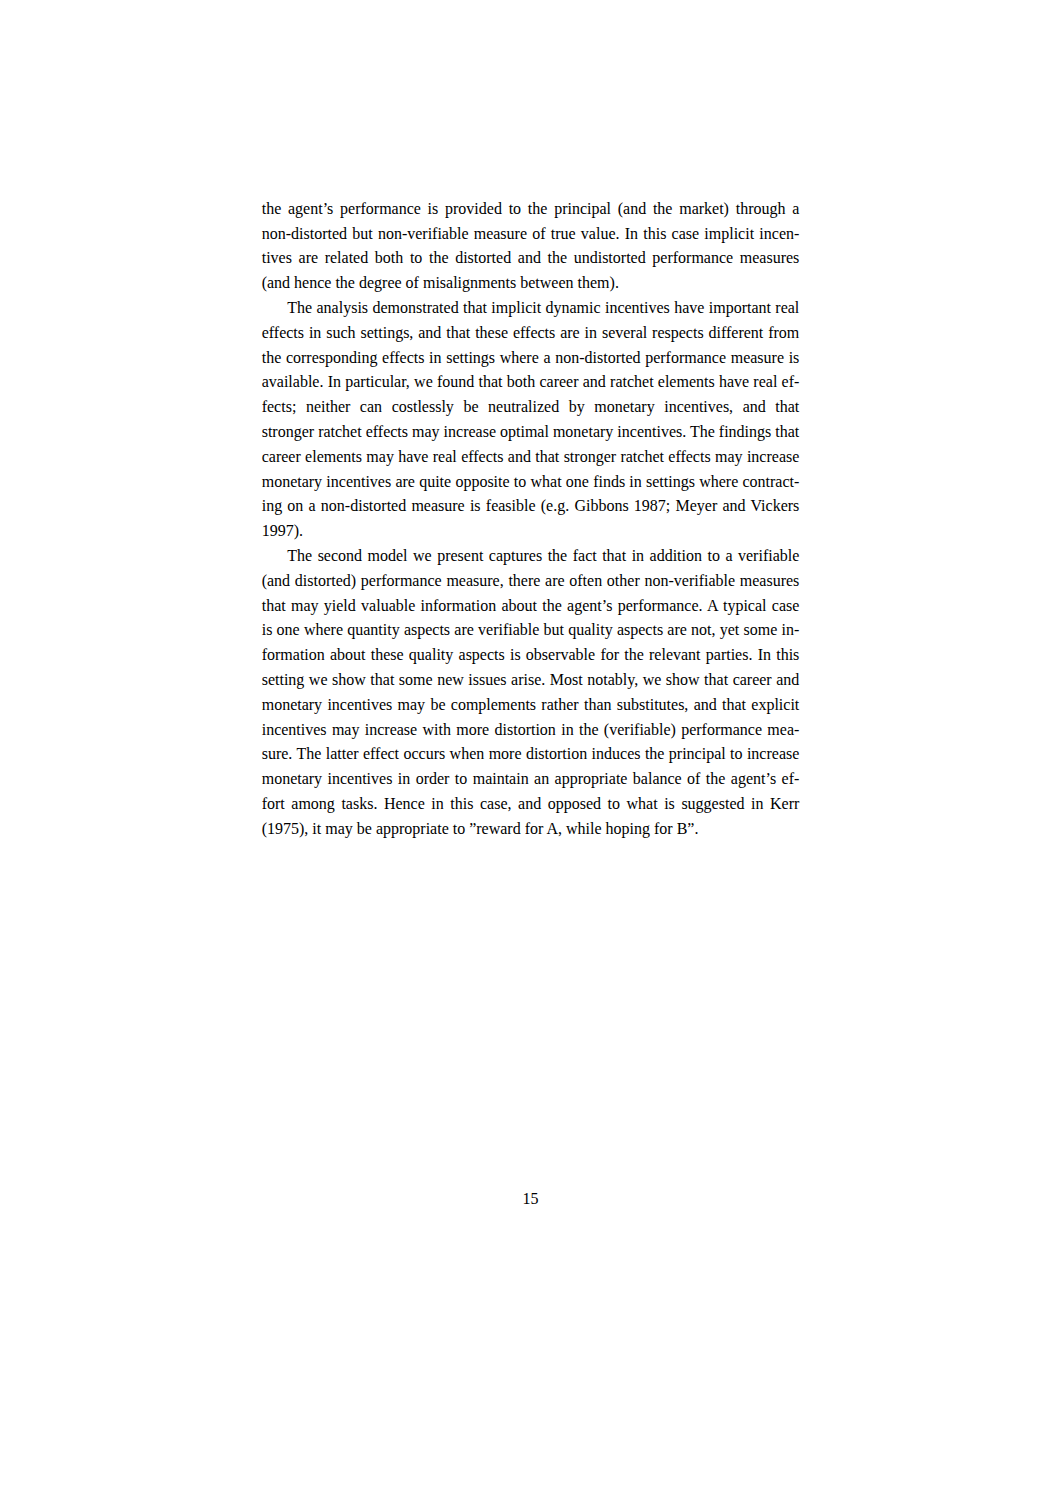the agent’s performance is provided to the principal (and the market) through a non-distorted but non-verifiable measure of true value. In this case implicit incentives are related both to the distorted and the undistorted performance measures (and hence the degree of misalignments between them).
The analysis demonstrated that implicit dynamic incentives have important real effects in such settings, and that these effects are in several respects different from the corresponding effects in settings where a non-distorted performance measure is available. In particular, we found that both career and ratchet elements have real effects; neither can costlessly be neutralized by monetary incentives, and that stronger ratchet effects may increase optimal monetary incentives. The findings that career elements may have real effects and that stronger ratchet effects may increase monetary incentives are quite opposite to what one finds in settings where contracting on a non-distorted measure is feasible (e.g. Gibbons 1987; Meyer and Vickers 1997).
The second model we present captures the fact that in addition to a verifiable (and distorted) performance measure, there are often other non-verifiable measures that may yield valuable information about the agent’s performance. A typical case is one where quantity aspects are verifiable but quality aspects are not, yet some information about these quality aspects is observable for the relevant parties. In this setting we show that some new issues arise. Most notably, we show that career and monetary incentives may be complements rather than substitutes, and that explicit incentives may increase with more distortion in the (verifiable) performance measure. The latter effect occurs when more distortion induces the principal to increase monetary incentives in order to maintain an appropriate balance of the agent’s effort among tasks. Hence in this case, and opposed to what is suggested in Kerr (1975), it may be appropriate to ”reward for A, while hoping for B”.
15